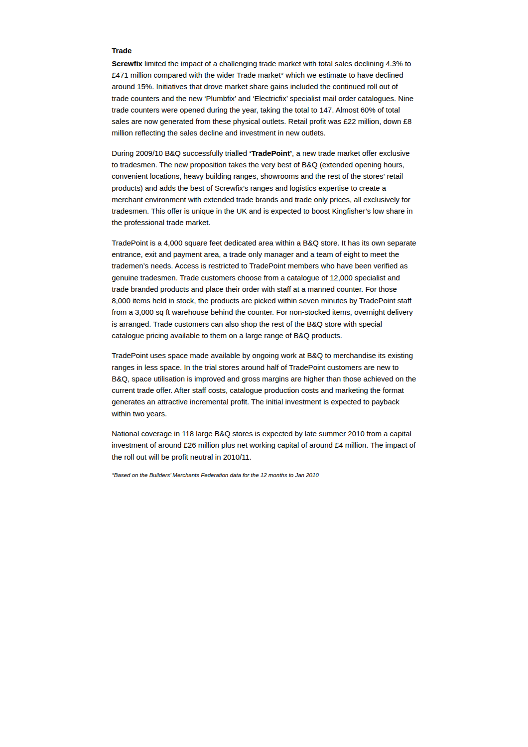Trade
Screwfix limited the impact of a challenging trade market with total sales declining 4.3% to £471 million compared with the wider Trade market* which we estimate to have declined around 15%. Initiatives that drove market share gains included the continued roll out of trade counters and the new ‘Plumbfix’ and ‘Electricfix’ specialist mail order catalogues. Nine trade counters were opened during the year, taking the total to 147. Almost 60% of total sales are now generated from these physical outlets. Retail profit was £22 million, down £8 million reflecting the sales decline and investment in new outlets.
During 2009/10 B&Q successfully trialled ‘TradePoint’, a new trade market offer exclusive to tradesmen. The new proposition takes the very best of B&Q (extended opening hours, convenient locations, heavy building ranges, showrooms and the rest of the stores’ retail products) and adds the best of Screwfix’s ranges and logistics expertise to create a merchant environment with extended trade brands and trade only prices, all exclusively for tradesmen. This offer is unique in the UK and is expected to boost Kingfisher’s low share in the professional trade market.
TradePoint is a 4,000 square feet dedicated area within a B&Q store. It has its own separate entrance, exit and payment area, a trade only manager and a team of eight to meet the trademen’s needs. Access is restricted to TradePoint members who have been verified as genuine tradesmen. Trade customers choose from a catalogue of 12,000 specialist and trade branded products and place their order with staff at a manned counter. For those 8,000 items held in stock, the products are picked within seven minutes by TradePoint staff from a 3,000 sq ft warehouse behind the counter. For non-stocked items, overnight delivery is arranged. Trade customers can also shop the rest of the B&Q store with special catalogue pricing available to them on a large range of B&Q products.
TradePoint uses space made available by ongoing work at B&Q to merchandise its existing ranges in less space. In the trial stores around half of TradePoint customers are new to B&Q, space utilisation is improved and gross margins are higher than those achieved on the current trade offer. After staff costs, catalogue production costs and marketing the format generates an attractive incremental profit. The initial investment is expected to payback within two years.
National coverage in 118 large B&Q stores is expected by late summer 2010 from a capital investment of around £26 million plus net working capital of around £4 million. The impact of the roll out will be profit neutral in 2010/11.
*Based on the Builders’ Merchants Federation data for the 12 months to Jan 2010